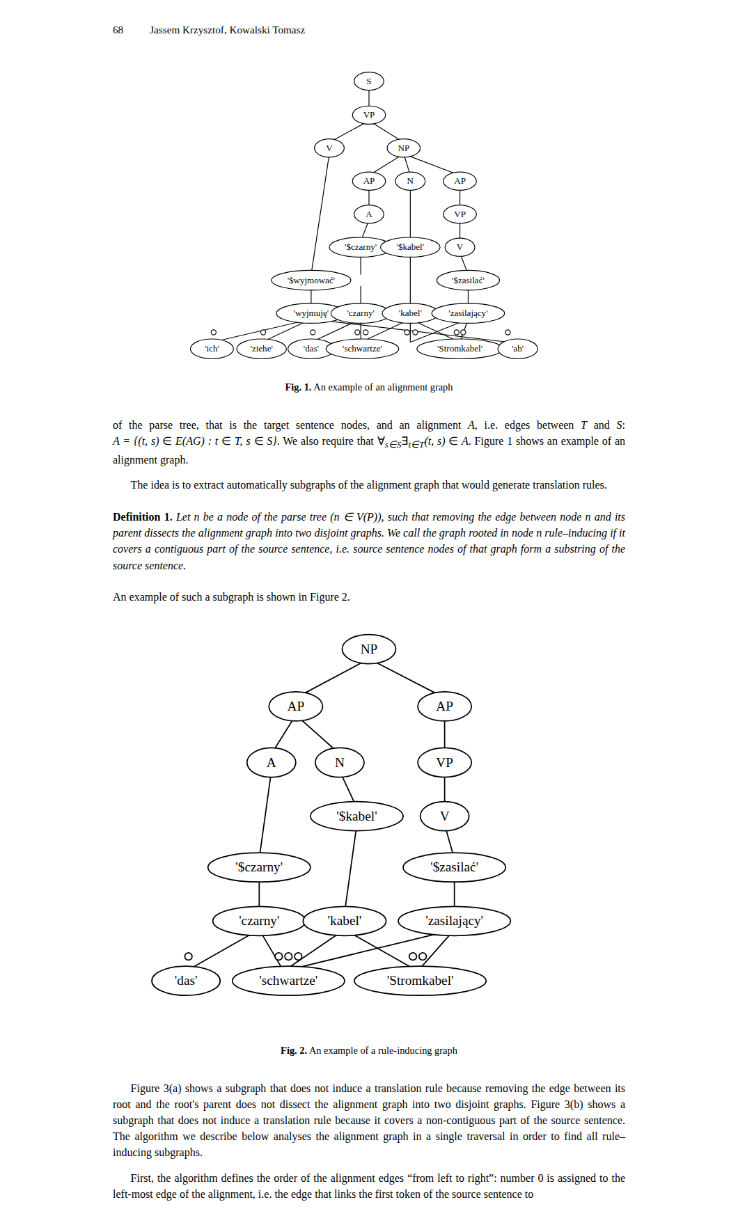68 Jassem Krzysztof, Kowalski Tomasz
An example of an alignment graph A parse tree over Polish target words linked by alignment edges to German source sentence tokens. S VP V NP AP N AP A VP '$czarny' '$kabel' V '$wyjmować' '$zasilać' 'wyjmuję' 'czarny' 'kabel' 'zasilający' 'ich' 'ziehe' 'das' 'schwartze' 'Stromkabel' 'ab'
Fig. 1. An example of an alignment graph
of the parse tree, that is the target sentence nodes, and an alignment A, i.e. edges between T and S: A = {(t, s) ∈ E(AG) : t ∈ T, s ∈ S}. We also require that ∀s∈S∃t∈T(t, s) ∈ A. Figure 1 shows an example of an alignment graph.
The idea is to extract automatically subgraphs of the alignment graph that would generate translation rules.
Definition 1. Let n be a node of the parse tree (n ∈ V(P)), such that removing the edge between node n and its parent dissects the alignment graph into two disjoint graphs. We call the graph rooted in node n rule–inducing if it covers a contiguous part of the source sentence, i.e. source sentence nodes of that graph form a substring of the source sentence.
An example of such a subgraph is shown in Figure 2.
An example of a rule-inducing graph A noun-phrase subgraph whose source nodes form a contiguous substring of the source sentence. NP AP AP A N VP '$kabel' V '$czarny' '$zasilać' 'czarny' 'kabel' 'zasilający' 'das' 'schwartze' 'Stromkabel'
Fig. 2. An example of a rule-inducing graph
Figure 3(a) shows a subgraph that does not induce a translation rule because removing the edge between its root and the root's parent does not dissect the alignment graph into two disjoint graphs. Figure 3(b) shows a subgraph that does not induce a translation rule because it covers a non-contiguous part of the source sentence. The algorithm we describe below analyses the alignment graph in a single traversal in order to find all rule–inducing subgraphs.
First, the algorithm defines the order of the alignment edges “from left to right”: number 0 is assigned to the left-most edge of the alignment, i.e. the edge that links the first token of the source sentence to